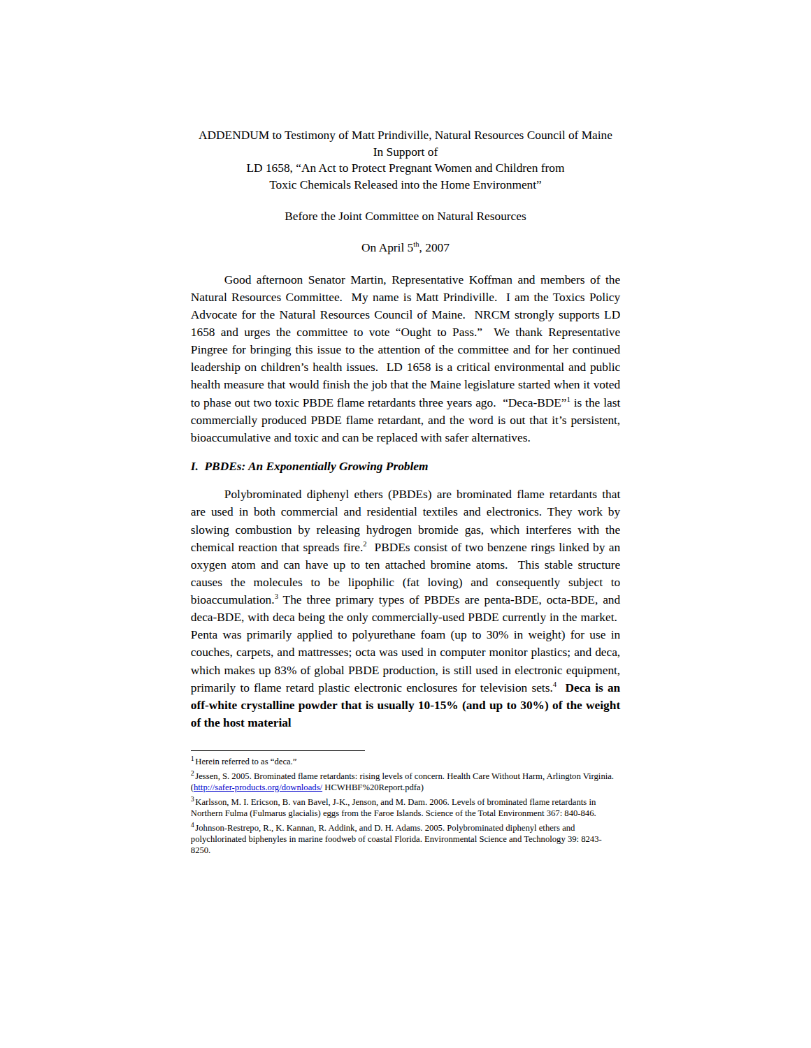ADDENDUM to Testimony of Matt Prindiville, Natural Resources Council of Maine
In Support of
LD 1658, “An Act to Protect Pregnant Women and Children from
Toxic Chemicals Released into the Home Environment”
Before the Joint Committee on Natural Resources
On April 5th, 2007
Good afternoon Senator Martin, Representative Koffman and members of the Natural Resources Committee. My name is Matt Prindiville. I am the Toxics Policy Advocate for the Natural Resources Council of Maine. NRCM strongly supports LD 1658 and urges the committee to vote “Ought to Pass.” We thank Representative Pingree for bringing this issue to the attention of the committee and for her continued leadership on children’s health issues. LD 1658 is a critical environmental and public health measure that would finish the job that the Maine legislature started when it voted to phase out two toxic PBDE flame retardants three years ago. “Deca-BDE”1 is the last commercially produced PBDE flame retardant, and the word is out that it’s persistent, bioaccumulative and toxic and can be replaced with safer alternatives.
I. PBDEs: An Exponentially Growing Problem
Polybrominated diphenyl ethers (PBDEs) are brominated flame retardants that are used in both commercial and residential textiles and electronics. They work by slowing combustion by releasing hydrogen bromide gas, which interferes with the chemical reaction that spreads fire.2 PBDEs consist of two benzene rings linked by an oxygen atom and can have up to ten attached bromine atoms. This stable structure causes the molecules to be lipophilic (fat loving) and consequently subject to bioaccumulation.3 The three primary types of PBDEs are penta-BDE, octa-BDE, and deca-BDE, with deca being the only commercially-used PBDE currently in the market. Penta was primarily applied to polyurethane foam (up to 30% in weight) for use in couches, carpets, and mattresses; octa was used in computer monitor plastics; and deca, which makes up 83% of global PBDE production, is still used in electronic equipment, primarily to flame retard plastic electronic enclosures for television sets.4 Deca is an off-white crystalline powder that is usually 10-15% (and up to 30%) of the weight of the host material
1 Herein referred to as “deca.”
2 Jessen, S. 2005. Brominated flame retardants: rising levels of concern. Health Care Without Harm, Arlington Virginia. (http://safer-products.org/downloads/ HCWHBF%20Report.pdfa)
3 Karlsson, M. I. Ericson, B. van Bavel, J-K., Jenson, and M. Dam. 2006. Levels of brominated flame retardants in Northern Fulma (Fulmarus glacialis) eggs from the Faroe Islands. Science of the Total Environment 367: 840-846.
4 Johnson-Restrepo, R., K. Kannan, R. Addink, and D. H. Adams. 2005. Polybrominated diphenyl ethers and polychlorinated biphenyles in marine foodweb of coastal Florida. Environmental Science and Technology 39: 8243-8250.